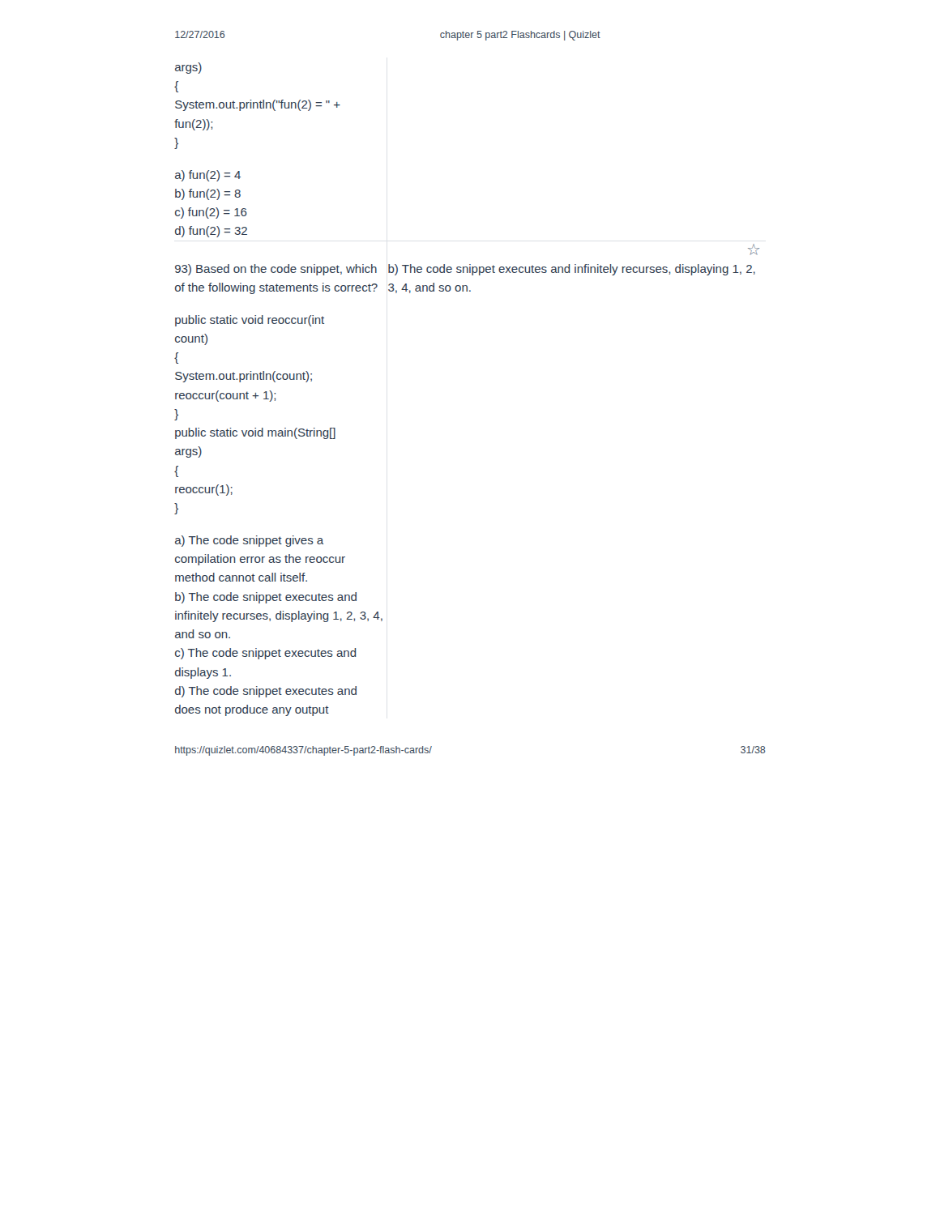12/27/2016
chapter 5 part2 Flashcards | Quizlet
| args) { System.out.println("fun(2) = " + fun(2)); } a) fun(2) = 4 b) fun(2) = 8 c) fun(2) = 16 d) fun(2) = 32 | |
| 93) Based on the code snippet, which of the following statements is correct? public static void reoccur(int count) { System.out.println(count); reoccur(count + 1); } public static void main(String[] args) { reoccur(1); } a) The code snippet gives a compilation error as the reoccur method cannot call itself. b) The code snippet executes and infinitely recurses, displaying 1, 2, 3, 4, and so on. c) The code snippet executes and displays 1. d) The code snippet executes and does not produce any output | ☆ b) The code snippet executes and infinitely recurses, displaying 1, 2, 3, 4, and so on. |
https://quizlet.com/40684337/chapter-5-part2-flash-cards/
31/38